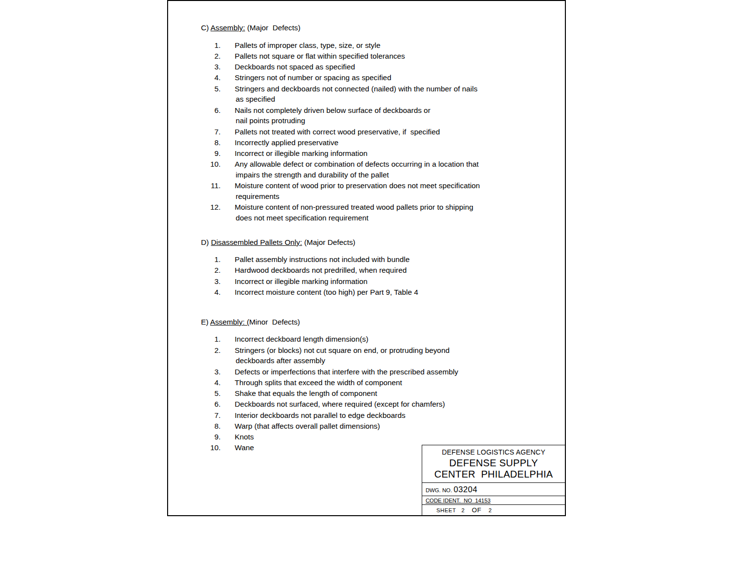C) Assembly: (Major Defects)
1. Pallets of improper class, type, size, or style
2. Pallets not square or flat within specified tolerances
3. Deckboards not spaced as specified
4. Stringers not of number or spacing as specified
5. Stringers and deckboards not connected (nailed) with the number of nailsas specified
6. Nails not completely driven below surface of deckboards ornail points protruding
7. Pallets not treated with correct wood preservative, if specified
8. Incorrectly applied preservative
9. Incorrect or illegible marking information
10. Any allowable defect or combination of defects occurring in a location thatimpairs the strength and durability of the pallet
11. Moisture content of wood prior to preservation does not meet specificationrequirements
12. Moisture content of non-pressured treated wood pallets prior to shippingdoes not meet specification requirement
D) Disassembled Pallets Only: (Major Defects)
1. Pallet assembly instructions not included with bundle
2. Hardwood deckboards not predrilled, when required
3. Incorrect or illegible marking information
4. Incorrect moisture content (too high) per Part 9, Table 4
E) Assembly: (Minor Defects)
1. Incorrect deckboard length dimension(s)
2. Stringers (or blocks) not cut square on end, or protruding beyonddeckboards after assembly
3. Defects or imperfections that interfere with the prescribed assembly
4. Through splits that exceed the width of component
5. Shake that equals the length of component
6. Deckboards not surfaced, where required (except for chamfers)
7. Interior deckboards not parallel to edge deckboards
8. Warp (that affects overall pallet dimensions)
9. Knots
10. Wane
DEFENSE LOGISTICS AGENCY
DEFENSE SUPPLY
CENTER PHILADELPHIA
DWG. NO. 03204
CODE IDENT. NO 14153
SHEET 2 OF 2